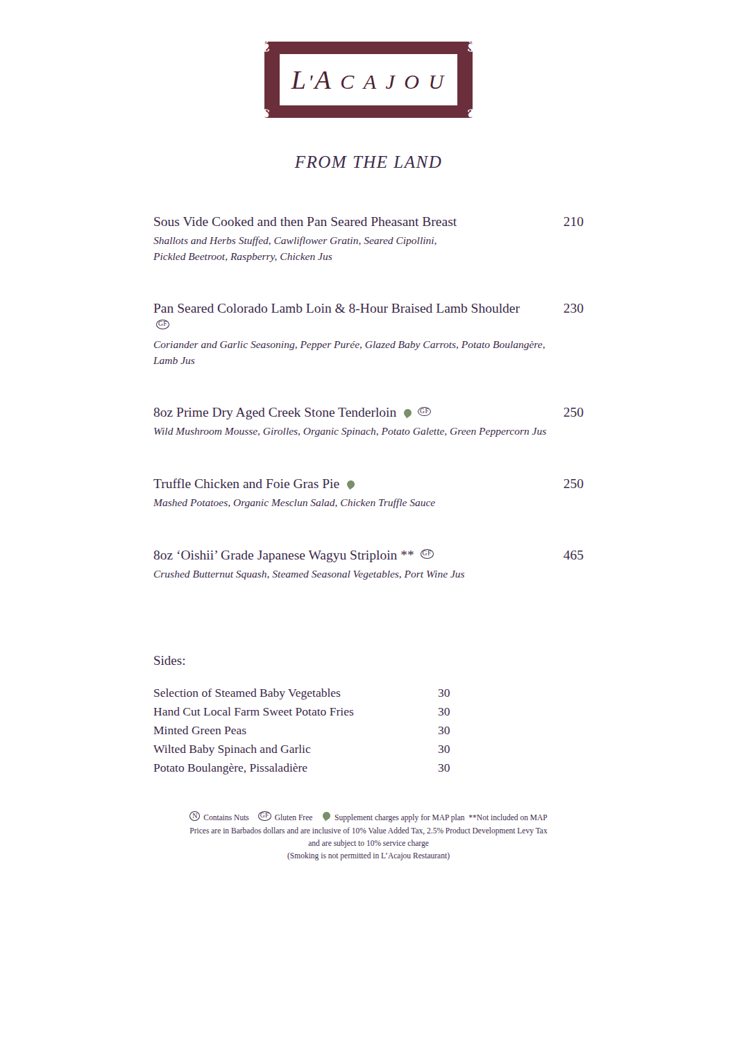❦ ❦ ❦ ❦
L'A C A J O U
FROM THE LAND
Sous Vide Cooked and then Pan Seared Pheasant Breast
210
Shallots and Herbs Stuffed, Cawliflower Gratin, Seared Cipollini,
Pickled Beetroot, Raspberry, Chicken Jus
Pan Seared Colorado Lamb Loin & 8-Hour Braised Lamb Shoulder GF
230
Coriander and Garlic Seasoning, Pepper Purée, Glazed Baby Carrots, Potato Boulangère, Lamb Jus
8oz Prime Dry Aged Creek Stone Tenderloin GF
250
Wild Mushroom Mousse, Girolles, Organic Spinach, Potato Galette, Green Peppercorn Jus
Truffle Chicken and Foie Gras Pie
250
Mashed Potatoes, Organic Mesclun Salad, Chicken Truffle Sauce
8oz ‘Oishii’ Grade Japanese Wagyu Striploin ** GF
465
Crushed Butternut Squash, Steamed Seasonal Vegetables, Port Wine Jus
Sides:
| Selection of Steamed Baby Vegetables | 30 |
| Hand Cut Local Farm Sweet Potato Fries | 30 |
| Minted Green Peas | 30 |
| Wilted Baby Spinach and Garlic | 30 |
| Potato Boulangère, Pissaladière | 30 |
N Contains Nuts GF Gluten Free Supplement charges apply for MAP plan **Not included on MAP
Prices are in Barbados dollars and are inclusive of 10% Value Added Tax, 2.5% Product Development Levy Tax
and are subject to 10% service charge
(Smoking is not permitted in L’Acajou Restaurant)